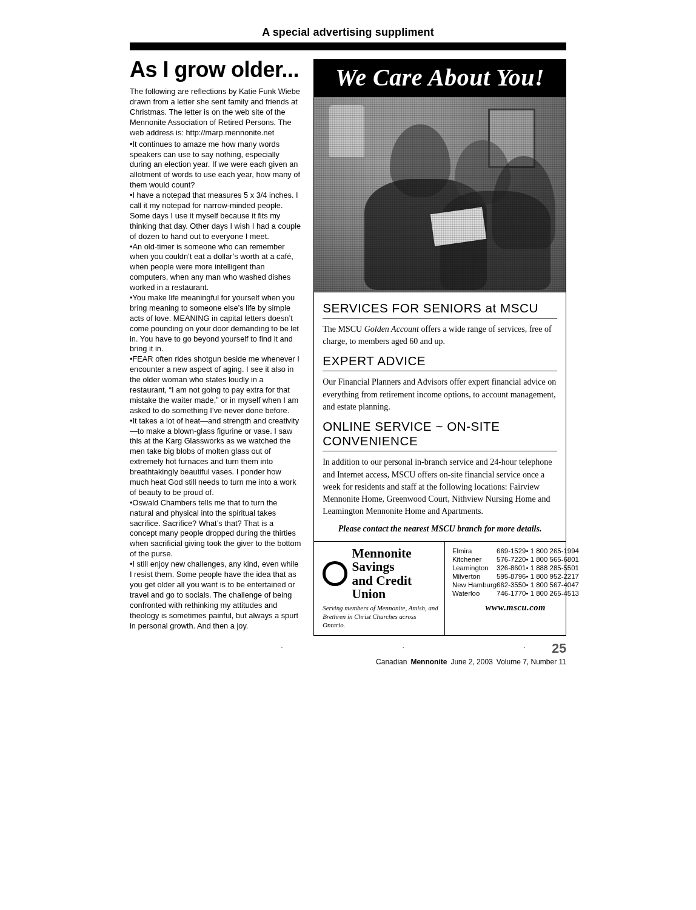A special advertising suppliment
As I grow older...
The following are reflections by Katie Funk Wiebe drawn from a letter she sent family and friends at Christmas. The letter is on the web site of the Mennonite Association of Retired Persons. The web address is: http://marp.mennonite.net
It continues to amaze me how many words speakers can use to say nothing, especially during an election year. If we were each given an allotment of words to use each year, how many of them would count?
I have a notepad that measures 5 x 3/4 inches. I call it my notepad for narrow-minded people. Some days I use it myself because it fits my thinking that day. Other days I wish I had a couple of dozen to hand out to everyone I meet.
An old-timer is someone who can remember when you couldn’t eat a dollar’s worth at a café, when people were more intelligent than computers, when any man who washed dishes worked in a restaurant.
You make life meaningful for yourself when you bring meaning to someone else’s life by simple acts of love. MEANING in capital letters doesn’t come pounding on your door demanding to be let in. You have to go beyond yourself to find it and bring it in.
FEAR often rides shotgun beside me whenever I encounter a new aspect of aging. I see it also in the older woman who states loudly in a restaurant, “I am not going to pay extra for that mistake the waiter made,” or in myself when I am asked to do something I’ve never done before.
It takes a lot of heat—and strength and creativity—to make a blown-glass figurine or vase. I saw this at the Karg Glassworks as we watched the men take big blobs of molten glass out of extremely hot furnaces and turn them into breathtakingly beautiful vases. I ponder how much heat God still needs to turn me into a work of beauty to be proud of.
Oswald Chambers tells me that to turn the natural and physical into the spiritual takes sacrifice. Sacrifice? What’s that? That is a concept many people dropped during the thirties when sacrificial giving took the giver to the bottom of the purse.
I still enjoy new challenges, any kind, even while I resist them. Some people have the idea that as you get older all you want is to be entertained or travel and go to socials. The challenge of being confronted with rethinking my attitudes and theology is sometimes painful, but always a spurt in personal growth. And then a joy.
We Care About You!
SERVICES FOR SENIORS at MSCU
The MSCU Golden Account offers a wide range of services, free of charge, to members aged 60 and up.
EXPERT ADVICE
Our Financial Planners and Advisors offer expert financial advice on everything from retirement income options, to account management, and estate planning.
ONLINE SERVICE ~ ON-SITE CONVENIENCE
In addition to our personal in-branch service and 24-hour telephone and Internet access, MSCU offers on-site financial service once a week for residents and staff at the following locations: Fairview Mennonite Home, Greenwood Court, Nithview Nursing Home and Leamington Mennonite Home and Apartments.
Please contact the nearest MSCU branch for more details.
Mennonite
Savings
and Credit Union
Serving members of Mennonite, Amish, and Brethren in Christ Churches across Ontario.
| Elmira | 669-1529 | • 1 800 265-1994 |
| Kitchener | 576-7220 | • 1 800 565-6801 |
| Leamington | 326-8601 | • 1 888 285-5501 |
| Milverton | 595-8796 | • 1 800 952-2217 |
| New Hamburg | 662-3550 | • 1 800 567-4047 |
| Waterloo | 746-1770 | • 1 800 265-4513 |
www.mscu.com
...
Canadian Mennonite June 2, 2003 Volume 7, Number 11
25